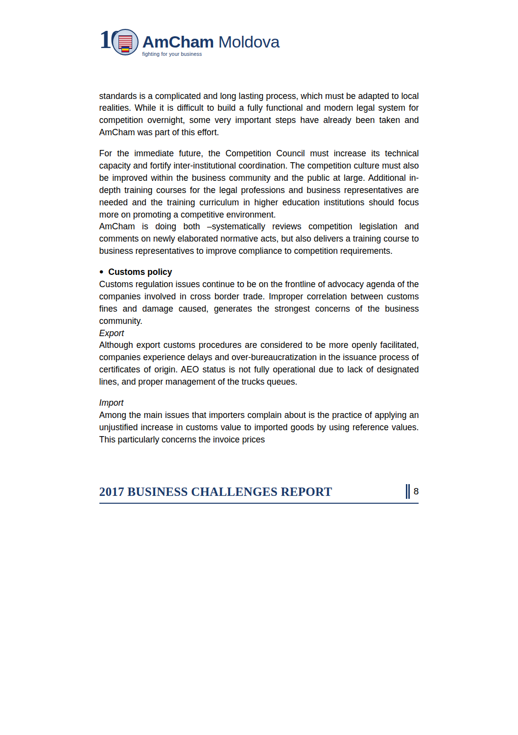10
AmCham Moldova
fighting for your business
standards is a complicated and long lasting process, which must be adapted to local realities. While it is difficult to build a fully functional and modern legal system for competition overnight, some very important steps have already been taken and AmCham was part of this effort.
For the immediate future, the Competition Council must increase its technical capacity and fortify inter-institutional coordination. The competition culture must also be improved within the business community and the public at large. Additional in-depth training courses for the legal professions and business representatives are needed and the training curriculum in higher education institutions should focus more on promoting a competitive environment.
AmCham is doing both –systematically reviews competition legislation and comments on newly elaborated normative acts, but also delivers a training course to business representatives to improve compliance to competition requirements.
● Customs policy
Customs regulation issues continue to be on the frontline of advocacy agenda of the companies involved in cross border trade. Improper correlation between customs fines and damage caused, generates the strongest concerns of the business community.
Export
Although export customs procedures are considered to be more openly facilitated, companies experience delays and over-bureaucratization in the issuance process of certificates of origin. AEO status is not fully operational due to lack of designated lines, and proper management of the trucks queues.
Import
Among the main issues that importers complain about is the practice of applying an unjustified increase in customs value to imported goods by using reference values. This particularly concerns the invoice prices
2017 BUSINESS CHALLENGES REPORT
8